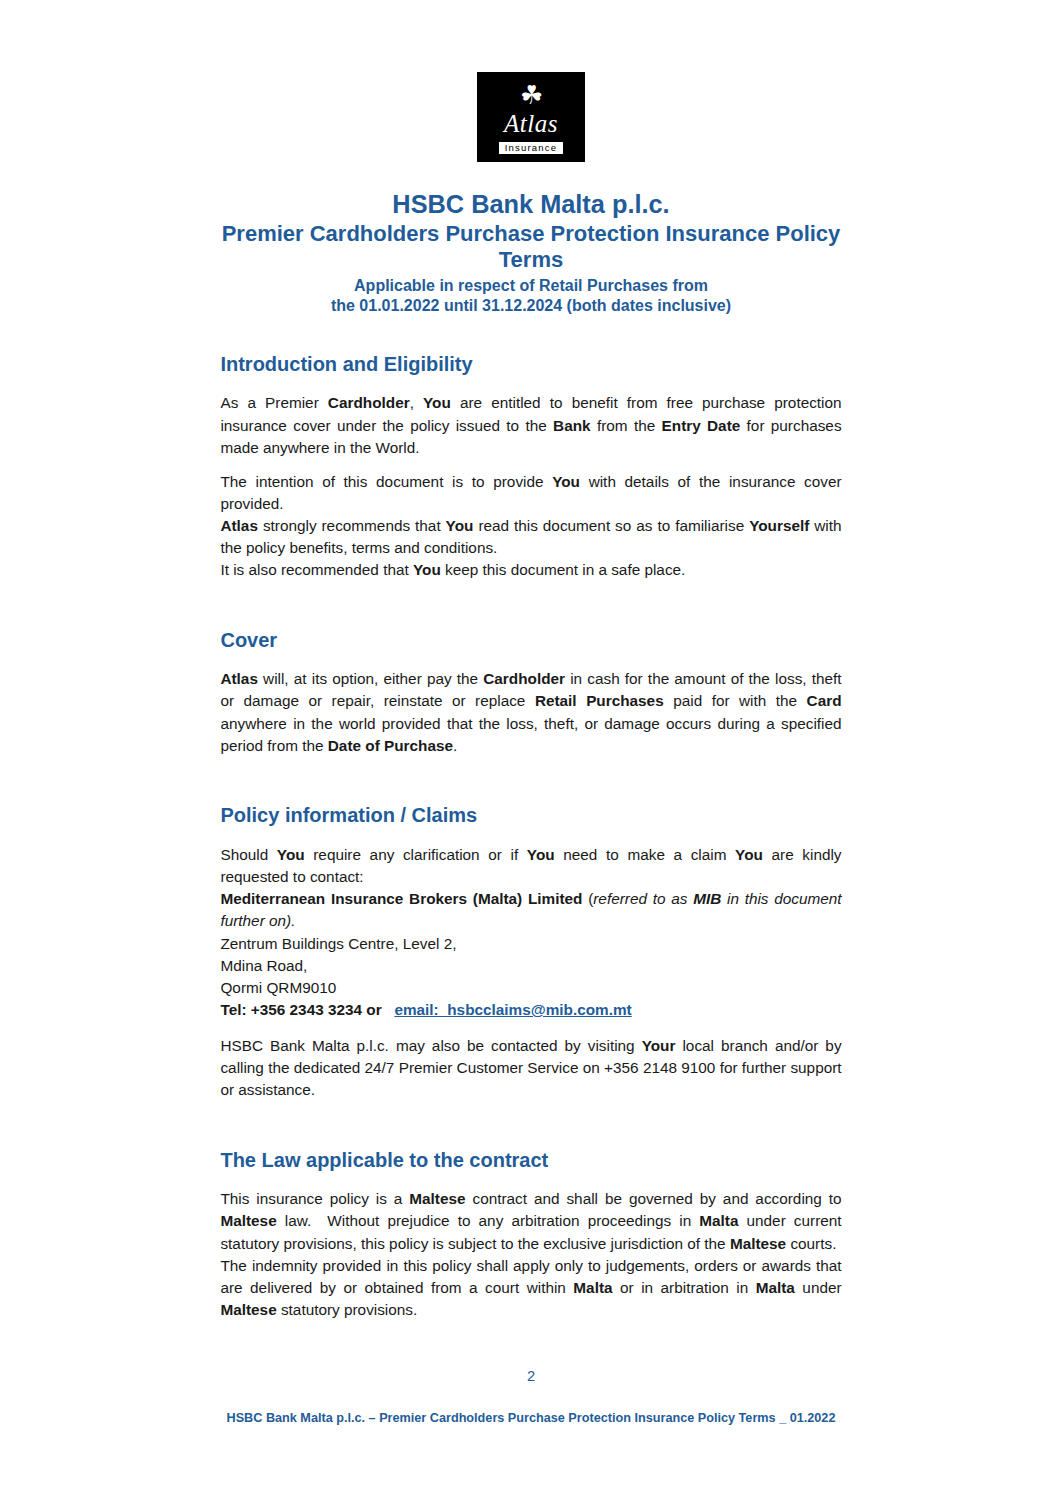☘ Atlas Insurance
HSBC Bank Malta p.l.c.
Premier Cardholders Purchase Protection Insurance Policy Terms
Applicable in respect of Retail Purchases from
the 01.01.2022 until 31.12.2024 (both dates inclusive)
Introduction and Eligibility
As a Premier Cardholder, You are entitled to benefit from free purchase protection insurance cover under the policy issued to the Bank from the Entry Date for purchases made anywhere in the World.
The intention of this document is to provide You with details of the insurance cover provided.
Atlas strongly recommends that You read this document so as to familiarise Yourself with the policy benefits, terms and conditions.
It is also recommended that You keep this document in a safe place.
Cover
Atlas will, at its option, either pay the Cardholder in cash for the amount of the loss, theft or damage or repair, reinstate or replace Retail Purchases paid for with the Card anywhere in the world provided that the loss, theft, or damage occurs during a specified period from the Date of Purchase.
Policy information / Claims
Should You require any clarification or if You need to make a claim You are kindly requested to contact:
Mediterranean Insurance Brokers (Malta) Limited (referred to as MIB in this document further on).
Zentrum Buildings Centre, Level 2,
Mdina Road,
Qormi QRM9010
Tel: +356 2343 3234 or email:_hsbcclaims@mib.com.mt
HSBC Bank Malta p.l.c. may also be contacted by visiting Your local branch and/or by calling the dedicated 24/7 Premier Customer Service on +356 2148 9100 for further support or assistance.
The Law applicable to the contract
This insurance policy is a Maltese contract and shall be governed by and according to Maltese law. Without prejudice to any arbitration proceedings in Malta under current statutory provisions, this policy is subject to the exclusive jurisdiction of the Maltese courts.
The indemnity provided in this policy shall apply only to judgements, orders or awards that are delivered by or obtained from a court within Malta or in arbitration in Malta under Maltese statutory provisions.
2
HSBC Bank Malta p.l.c. – Premier Cardholders Purchase Protection Insurance Policy Terms _ 01.2022